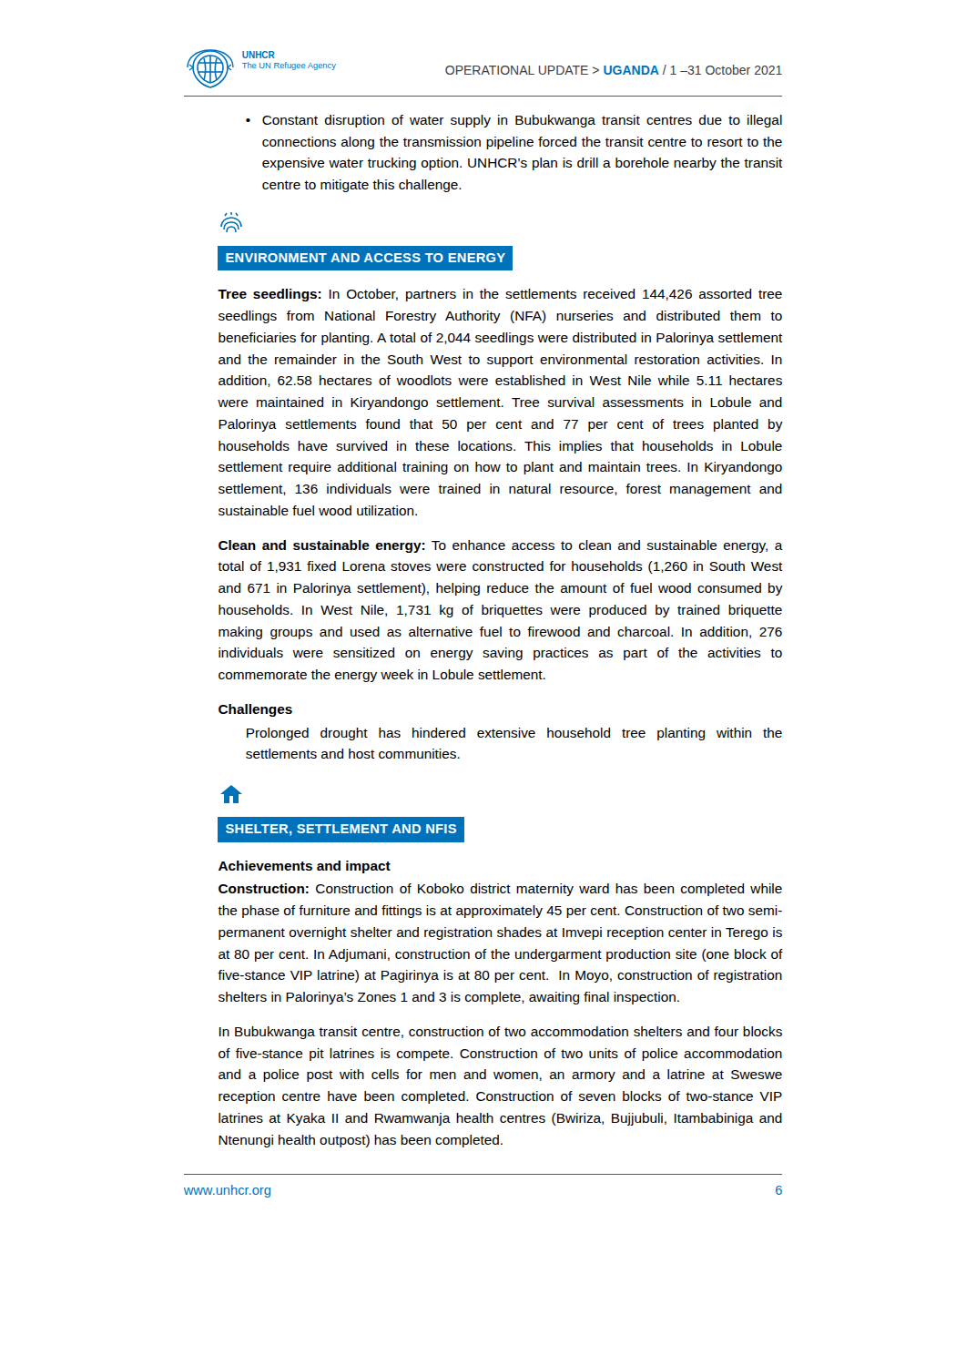UNHCR
The UN Refugee Agency
OPERATIONAL UPDATE > UGANDA / 1 –31 October 2021
Constant disruption of water supply in Bubukwanga transit centres due to illegal connections along the transmission pipeline forced the transit centre to resort to the expensive water trucking option. UNHCR’s plan is drill a borehole nearby the transit centre to mitigate this challenge.
ENVIRONMENT AND ACCESS TO ENERGY
Tree seedlings: In October, partners in the settlements received 144,426 assorted tree seedlings from National Forestry Authority (NFA) nurseries and distributed them to beneficiaries for planting. A total of 2,044 seedlings were distributed in Palorinya settlement and the remainder in the South West to support environmental restoration activities. In addition, 62.58 hectares of woodlots were established in West Nile while 5.11 hectares were maintained in Kiryandongo settlement. Tree survival assessments in Lobule and Palorinya settlements found that 50 per cent and 77 per cent of trees planted by households have survived in these locations. This implies that households in Lobule settlement require additional training on how to plant and maintain trees. In Kiryandongo settlement, 136 individuals were trained in natural resource, forest management and sustainable fuel wood utilization.
Clean and sustainable energy: To enhance access to clean and sustainable energy, a total of 1,931 fixed Lorena stoves were constructed for households (1,260 in South West and 671 in Palorinya settlement), helping reduce the amount of fuel wood consumed by households. In West Nile, 1,731 kg of briquettes were produced by trained briquette making groups and used as alternative fuel to firewood and charcoal. In addition, 276 individuals were sensitized on energy saving practices as part of the activities to commemorate the energy week in Lobule settlement.
Challenges
Prolonged drought has hindered extensive household tree planting within the settlements and host communities.
SHELTER, SETTLEMENT AND NFIS
Achievements and impact
Construction: Construction of Koboko district maternity ward has been completed while the phase of furniture and fittings is at approximately 45 per cent. Construction of two semi-permanent overnight shelter and registration shades at Imvepi reception center in Terego is at 80 per cent. In Adjumani, construction of the undergarment production site (one block of five-stance VIP latrine) at Pagirinya is at 80 per cent. In Moyo, construction of registration shelters in Palorinya’s Zones 1 and 3 is complete, awaiting final inspection.
In Bubukwanga transit centre, construction of two accommodation shelters and four blocks of five-stance pit latrines is compete. Construction of two units of police accommodation and a police post with cells for men and women, an armory and a latrine at Sweswe reception centre have been completed. Construction of seven blocks of two-stance VIP latrines at Kyaka II and Rwamwanja health centres (Bwiriza, Bujjubuli, Itambabiniga and Ntenungi health outpost) has been completed.
www.unhcr.org 6